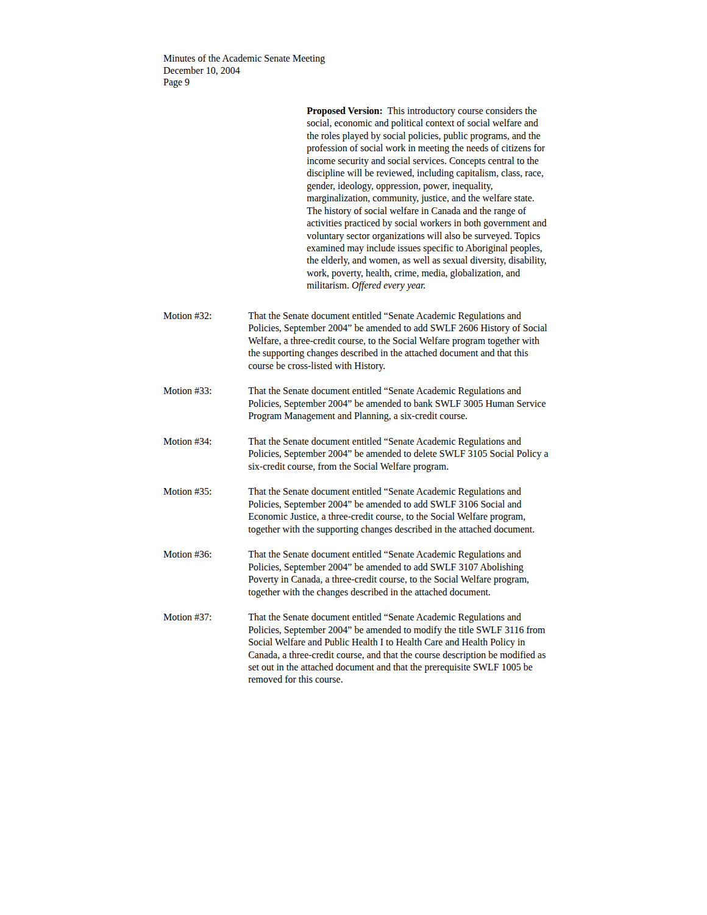Minutes of the Academic Senate Meeting
December 10, 2004
Page 9
Proposed Version: This introductory course considers the social, economic and political context of social welfare and the roles played by social policies, public programs, and the profession of social work in meeting the needs of citizens for income security and social services. Concepts central to the discipline will be reviewed, including capitalism, class, race, gender, ideology, oppression, power, inequality, marginalization, community, justice, and the welfare state. The history of social welfare in Canada and the range of activities practiced by social workers in both government and voluntary sector organizations will also be surveyed. Topics examined may include issues specific to Aboriginal peoples, the elderly, and women, as well as sexual diversity, disability, work, poverty, health, crime, media, globalization, and militarism. Offered every year.
| Motion #32: | That the Senate document entitled “Senate Academic Regulations and Policies, September 2004” be amended to add SWLF 2606 History of Social Welfare, a three-credit course, to the Social Welfare program together with the supporting changes described in the attached document and that this course be cross-listed with History. |
| Motion #33: | That the Senate document entitled “Senate Academic Regulations and Policies, September 2004” be amended to bank SWLF 3005 Human Service Program Management and Planning, a six-credit course. |
| Motion #34: | That the Senate document entitled “Senate Academic Regulations and Policies, September 2004” be amended to delete SWLF 3105 Social Policy a six-credit course, from the Social Welfare program. |
| Motion #35: | That the Senate document entitled “Senate Academic Regulations and Policies, September 2004” be amended to add SWLF 3106 Social and Economic Justice, a three-credit course, to the Social Welfare program, together with the supporting changes described in the attached document. |
| Motion #36: | That the Senate document entitled “Senate Academic Regulations and Policies, September 2004” be amended to add SWLF 3107 Abolishing Poverty in Canada, a three-credit course, to the Social Welfare program, together with the changes described in the attached document. |
| Motion #37: | That the Senate document entitled “Senate Academic Regulations and Policies, September 2004” be amended to modify the title SWLF 3116 from Social Welfare and Public Health I to Health Care and Health Policy in Canada, a three-credit course, and that the course description be modified as set out in the attached document and that the prerequisite SWLF 1005 be removed for this course. |